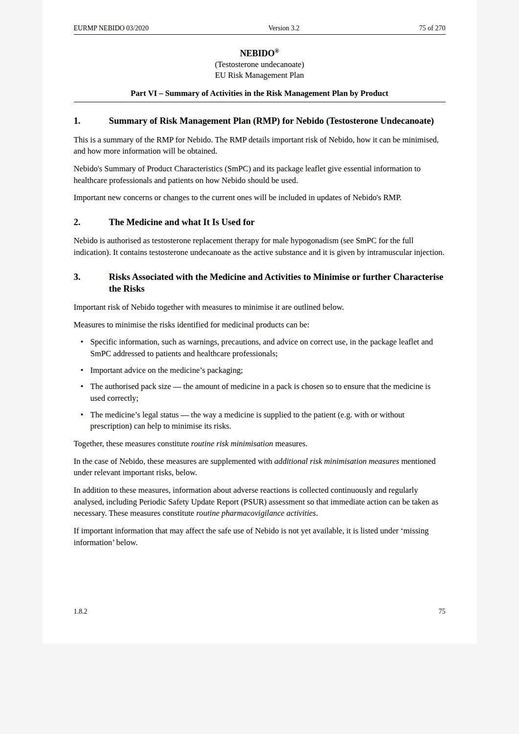EURMP NEBIDO 03/2020 Version 3.2 75 of 270
NEBIDO®
(Testosterone undecanoate)
EU Risk Management Plan
Part VI – Summary of Activities in the Risk Management Plan by Product
1. Summary of Risk Management Plan (RMP) for Nebido (Testosterone Undecanoate)
This is a summary of the RMP for Nebido. The RMP details important risk of Nebido, how it can be minimised, and how more information will be obtained.
Nebido's Summary of Product Characteristics (SmPC) and its package leaflet give essential information to healthcare professionals and patients on how Nebido should be used.
Important new concerns or changes to the current ones will be included in updates of Nebido's RMP.
2. The Medicine and what It Is Used for
Nebido is authorised as testosterone replacement therapy for male hypogonadism (see SmPC for the full indication). It contains testosterone undecanoate as the active substance and it is given by intramuscular injection.
3. Risks Associated with the Medicine and Activities to Minimise or further Characterise the Risks
Important risk of Nebido together with measures to minimise it are outlined below.
Measures to minimise the risks identified for medicinal products can be:
Specific information, such as warnings, precautions, and advice on correct use, in the package leaflet and SmPC addressed to patients and healthcare professionals;
Important advice on the medicine’s packaging;
The authorised pack size — the amount of medicine in a pack is chosen so to ensure that the medicine is used correctly;
The medicine’s legal status — the way a medicine is supplied to the patient (e.g. with or without prescription) can help to minimise its risks.
Together, these measures constitute routine risk minimisation measures.
In the case of Nebido, these measures are supplemented with additional risk minimisation measures mentioned under relevant important risks, below.
In addition to these measures, information about adverse reactions is collected continuously and regularly analysed, including Periodic Safety Update Report (PSUR) assessment so that immediate action can be taken as necessary. These measures constitute routine pharmacovigilance activities.
If important information that may affect the safe use of Nebido is not yet available, it is listed under ‘missing information’ below.
1.8.2 75